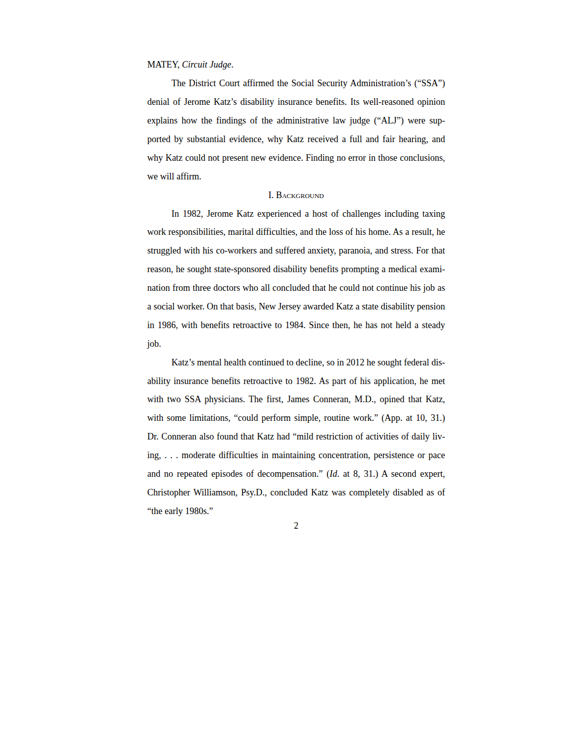MATEY, Circuit Judge.
The District Court affirmed the Social Security Administration’s (“SSA”) denial of Jerome Katz’s disability insurance benefits. Its well-reasoned opinion explains how the findings of the administrative law judge (“ALJ”) were supported by substantial evidence, why Katz received a full and fair hearing, and why Katz could not present new evidence. Finding no error in those conclusions, we will affirm.
I. Background
In 1982, Jerome Katz experienced a host of challenges including taxing work responsibilities, marital difficulties, and the loss of his home. As a result, he struggled with his co-workers and suffered anxiety, paranoia, and stress. For that reason, he sought state-sponsored disability benefits prompting a medical examination from three doctors who all concluded that he could not continue his job as a social worker. On that basis, New Jersey awarded Katz a state disability pension in 1986, with benefits retroactive to 1984. Since then, he has not held a steady job.
Katz’s mental health continued to decline, so in 2012 he sought federal disability insurance benefits retroactive to 1982. As part of his application, he met with two SSA physicians. The first, James Conneran, M.D., opined that Katz, with some limitations, “could perform simple, routine work.” (App. at 10, 31.) Dr. Conneran also found that Katz had “mild restriction of activities of daily living, . . . moderate difficulties in maintaining concentration, persistence or pace and no repeated episodes of decompensation.” (Id. at 8, 31.) A second expert, Christopher Williamson, Psy.D., concluded Katz was completely disabled as of “the early 1980s.”
2